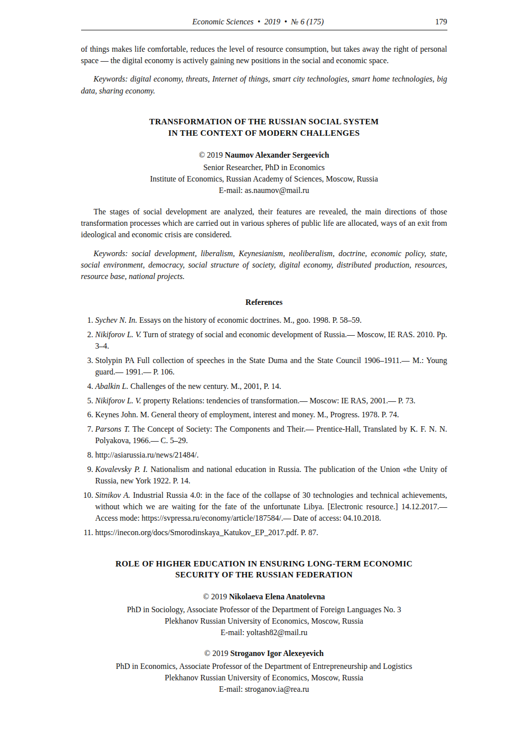Economic Sciences • 2019 • № 6 (175) 179
of things makes life comfortable, reduces the level of resource consumption, but takes away the right of personal space — the digital economy is actively gaining new positions in the social and economic space.
Keywords: digital economy, threats, Internet of things, smart city technologies, smart home technologies, big data, sharing economy.
Transformation of the Russian social system
in the context of modern challenges
© 2019 Naumov Alexander Sergeevich
Senior Researcher, PhD in Economics
Institute of Economics, Russian Academy of Sciences, Moscow, Russia
E-mail: as.naumov@mail.ru
The stages of social development are analyzed, their features are revealed, the main directions of those transformation processes which are carried out in various spheres of public life are allocated, ways of an exit from ideological and economic crisis are considered.
Keywords: social development, liberalism, Keynesianism, neoliberalism, doctrine, economic policy, state, social environment, democracy, social structure of society, digital economy, distributed production, resources, resource base, national projects.
References
Sychev N. In. Essays on the history of economic doctrines. M., goo. 1998. P. 58–59.
Nikiforov L. V. Turn of strategy of social and economic development of Russia.— Moscow, IE RAS. 2010. Pp. 3–4.
Stolypin PA Full collection of speeches in the State Duma and the State Council 1906–1911.— M.: Young guard.— 1991.— P. 106.
Abalkin L. Challenges of the new century. M., 2001, P. 14.
Nikiforov L. V. property Relations: tendencies of transformation.— Moscow: IE RAS, 2001.— P. 73.
Keynes John. M. General theory of employment, interest and money. M., Progress. 1978. P. 74.
Parsons T. The Concept of Society: The Components and Their.— Prentice-Hall, Translated by K. F. N. N. Polyakova, 1966.— C. 5–29.
http://asiarussia.ru/news/21484/.
Kovalevsky P. I. Nationalism and national education in Russia. The publication of the Union «the Unity of Russia, new York 1922. P. 14.
Sitnikov A. Industrial Russia 4.0: in the face of the collapse of 30 technologies and technical achievements, without which we are waiting for the fate of the unfortunate Libya. [Electronic resource.] 14.12.2017.—Access mode: https://svpressa.ru/economy/article/187584/.— Date of access: 04.10.2018.
https://inecon.org/docs/Smorodinskaya_Katukov_EP_2017.pdf. P. 87.
Role of higher education in ensuring long-term economic
security of the Russian Federation
© 2019 Nikolaeva Elena Anatolevna
PhD in Sociology, Associate Professor of the Department of Foreign Languages No. 3
Plekhanov Russian University of Economics, Moscow, Russia
E-mail: yoltash82@mail.ru
© 2019 Stroganov Igor Alexeyevich
PhD in Economics, Associate Professor of the Department of Entrepreneurship and Logistics
Plekhanov Russian University of Economics, Moscow, Russia
E-mail: stroganov.ia@rea.ru